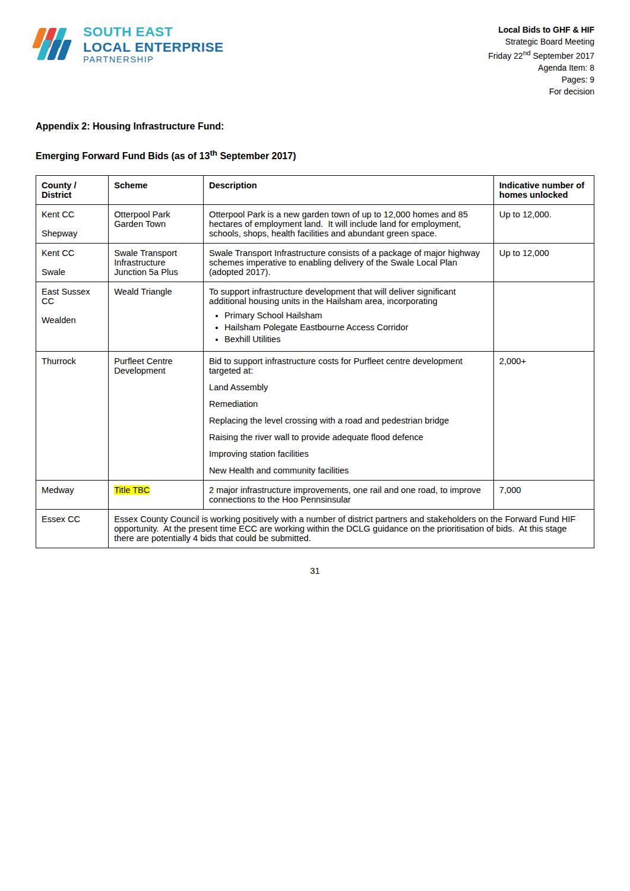SOUTH EAST
LOCAL ENTERPRISE
PARTNERSHIP
Local Bids to GHF & HIF
Strategic Board Meeting
Friday 22nd September 2017
Agenda Item: 8
Pages: 9
For decision
Appendix 2: Housing Infrastructure Fund:
Emerging Forward Fund Bids (as of 13th September 2017)
| County / District | Scheme | Description | Indicative number of homes unlocked |
| --- | --- | --- | --- |
| Kent CC Shepway | Otterpool Park Garden Town | Otterpool Park is a new garden town of up to 12,000 homes and 85 hectares of employment land. It will include land for employment, schools, shops, health facilities and abundant green space. | Up to 12,000. |
| Kent CC Swale | Swale Transport Infrastructure Junction 5a Plus | Swale Transport Infrastructure consists of a package of major highway schemes imperative to enabling delivery of the Swale Local Plan (adopted 2017). | Up to 12,000 |
| East Sussex CC Wealden | Weald Triangle | To support infrastructure development that will deliver significant additional housing units in the Hailsham area, incorporating Primary School Hailsham Hailsham Polegate Eastbourne Access Corridor Bexhill Utilities | |
| Thurrock | Purfleet Centre Development | Bid to support infrastructure costs for Purfleet centre development targeted at: Land Assembly Remediation Replacing the level crossing with a road and pedestrian bridge Raising the river wall to provide adequate flood defence Improving station facilities New Health and community facilities | 2,000+ |
| Medway | Title TBC | 2 major infrastructure improvements, one rail and one road, to improve connections to the Hoo Pennsinsular | 7,000 |
| Essex CC | Essex County Council is working positively with a number of district partners and stakeholders on the Forward Fund HIF opportunity. At the present time ECC are working within the DCLG guidance on the prioritisation of bids. At this stage there are potentially 4 bids that could be submitted. |
31